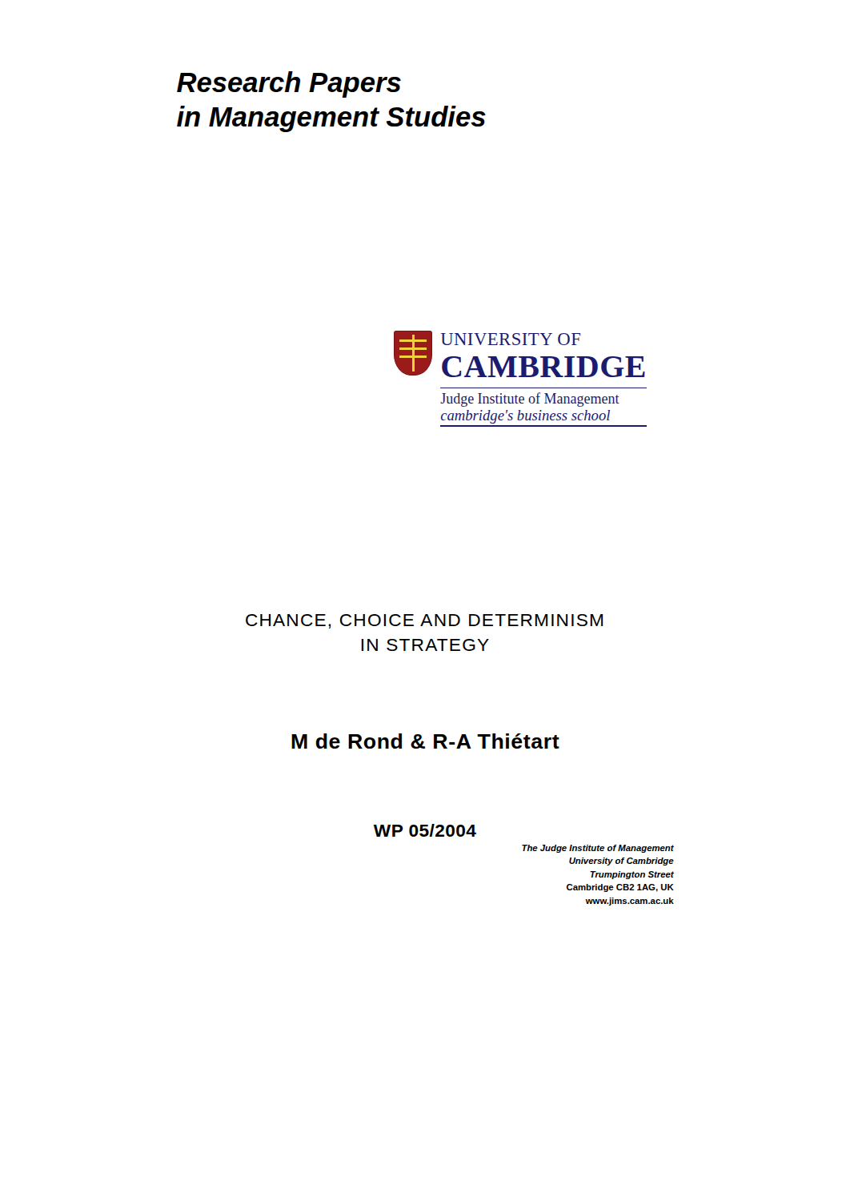Research Papers
in Management Studies
UNIVERSITY OF
CAMBRIDGE
Judge Institute of Management
cambridge's business school
CHANCE, CHOICE AND DETERMINISM
IN STRATEGY
M de Rond & R-A Thiétart
WP 05/2004
The Judge Institute of Management
University of Cambridge
Trumpington Street
Cambridge CB2 1AG, UK
www.jims.cam.ac.uk